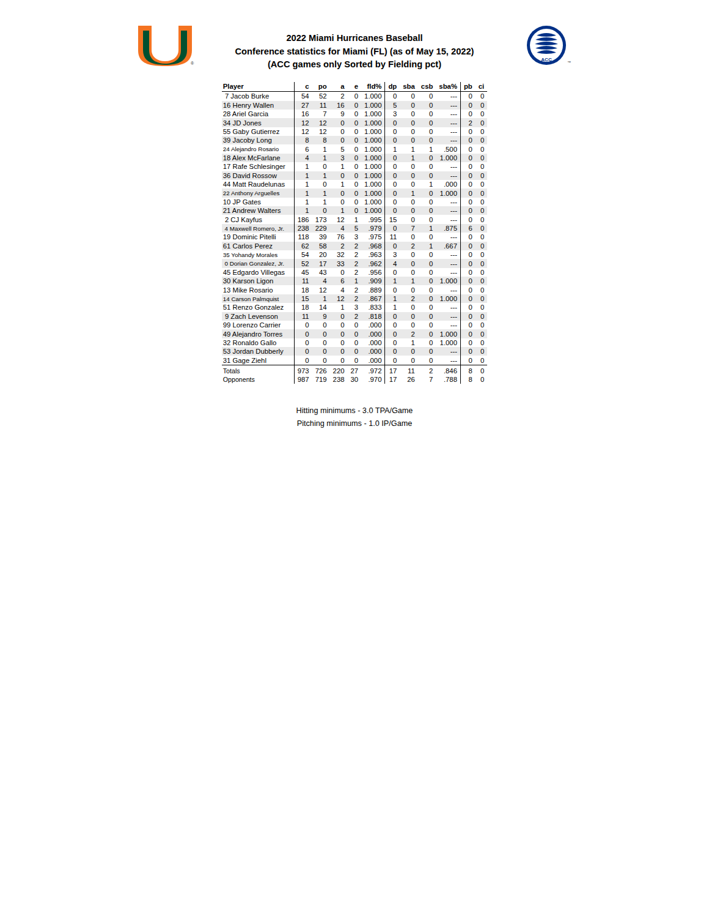®
2022 Miami Hurricanes Baseball
Conference statistics for Miami (FL) (as of May 15, 2022)
(ACC games only Sorted by Fielding pct)
ACC ™
| Player | c | po | a | e | fld% | dp | sba | csb | sba% | pb | ci |
| --- | --- | --- | --- | --- | --- | --- | --- | --- | --- | --- | --- |
| 7 Jacob Burke | 54 | 52 | 2 | 0 | 1.000 | 0 | 0 | 0 | --- | 0 | 0 |
| 16 Henry Wallen | 27 | 11 | 16 | 0 | 1.000 | 5 | 0 | 0 | --- | 0 | 0 |
| 28 Ariel Garcia | 16 | 7 | 9 | 0 | 1.000 | 3 | 0 | 0 | --- | 0 | 0 |
| 34 JD Jones | 12 | 12 | 0 | 0 | 1.000 | 0 | 0 | 0 | --- | 2 | 0 |
| 55 Gaby Gutierrez | 12 | 12 | 0 | 0 | 1.000 | 0 | 0 | 0 | --- | 0 | 0 |
| 39 Jacoby Long | 8 | 8 | 0 | 0 | 1.000 | 0 | 0 | 0 | --- | 0 | 0 |
| 24 Alejandro Rosario | 6 | 1 | 5 | 0 | 1.000 | 1 | 1 | 1 | .500 | 0 | 0 |
| 18 Alex McFarlane | 4 | 1 | 3 | 0 | 1.000 | 0 | 1 | 0 | 1.000 | 0 | 0 |
| 17 Rafe Schlesinger | 1 | 0 | 1 | 0 | 1.000 | 0 | 0 | 0 | --- | 0 | 0 |
| 36 David Rossow | 1 | 1 | 0 | 0 | 1.000 | 0 | 0 | 0 | --- | 0 | 0 |
| 44 Matt Raudelunas | 1 | 0 | 1 | 0 | 1.000 | 0 | 0 | 1 | .000 | 0 | 0 |
| 22 Anthony Arguelles | 1 | 1 | 0 | 0 | 1.000 | 0 | 1 | 0 | 1.000 | 0 | 0 |
| 10 JP Gates | 1 | 1 | 0 | 0 | 1.000 | 0 | 0 | 0 | --- | 0 | 0 |
| 21 Andrew Walters | 1 | 0 | 1 | 0 | 1.000 | 0 | 0 | 0 | --- | 0 | 0 |
| 2 CJ Kayfus | 186 | 173 | 12 | 1 | .995 | 15 | 0 | 0 | --- | 0 | 0 |
| 4 Maxwell Romero, Jr. | 238 | 229 | 4 | 5 | .979 | 0 | 7 | 1 | .875 | 6 | 0 |
| 19 Dominic Pitelli | 118 | 39 | 76 | 3 | .975 | 11 | 0 | 0 | --- | 0 | 0 |
| 61 Carlos Perez | 62 | 58 | 2 | 2 | .968 | 0 | 2 | 1 | .667 | 0 | 0 |
| 35 Yohandy Morales | 54 | 20 | 32 | 2 | .963 | 3 | 0 | 0 | --- | 0 | 0 |
| 0 Dorian Gonzalez, Jr. | 52 | 17 | 33 | 2 | .962 | 4 | 0 | 0 | --- | 0 | 0 |
| 45 Edgardo Villegas | 45 | 43 | 0 | 2 | .956 | 0 | 0 | 0 | --- | 0 | 0 |
| 30 Karson Ligon | 11 | 4 | 6 | 1 | .909 | 1 | 1 | 0 | 1.000 | 0 | 0 |
| 13 Mike Rosario | 18 | 12 | 4 | 2 | .889 | 0 | 0 | 0 | --- | 0 | 0 |
| 14 Carson Palmquist | 15 | 1 | 12 | 2 | .867 | 1 | 2 | 0 | 1.000 | 0 | 0 |
| 51 Renzo Gonzalez | 18 | 14 | 1 | 3 | .833 | 1 | 0 | 0 | --- | 0 | 0 |
| 9 Zach Levenson | 11 | 9 | 0 | 2 | .818 | 0 | 0 | 0 | --- | 0 | 0 |
| 99 Lorenzo Carrier | 0 | 0 | 0 | 0 | .000 | 0 | 0 | 0 | --- | 0 | 0 |
| 49 Alejandro Torres | 0 | 0 | 0 | 0 | .000 | 0 | 2 | 0 | 1.000 | 0 | 0 |
| 32 Ronaldo Gallo | 0 | 0 | 0 | 0 | .000 | 0 | 1 | 0 | 1.000 | 0 | 0 |
| 53 Jordan Dubberly | 0 | 0 | 0 | 0 | .000 | 0 | 0 | 0 | --- | 0 | 0 |
| 31 Gage Ziehl | 0 | 0 | 0 | 0 | .000 | 0 | 0 | 0 | --- | 0 | 0 |
| Totals | 973 | 726 | 220 | 27 | .972 | 17 | 11 | 2 | .846 | 8 | 0 |
| Opponents | 987 | 719 | 238 | 30 | .970 | 17 | 26 | 7 | .788 | 8 | 0 |
Hitting minimums - 3.0 TPA/Game
Pitching minimums - 1.0 IP/Game